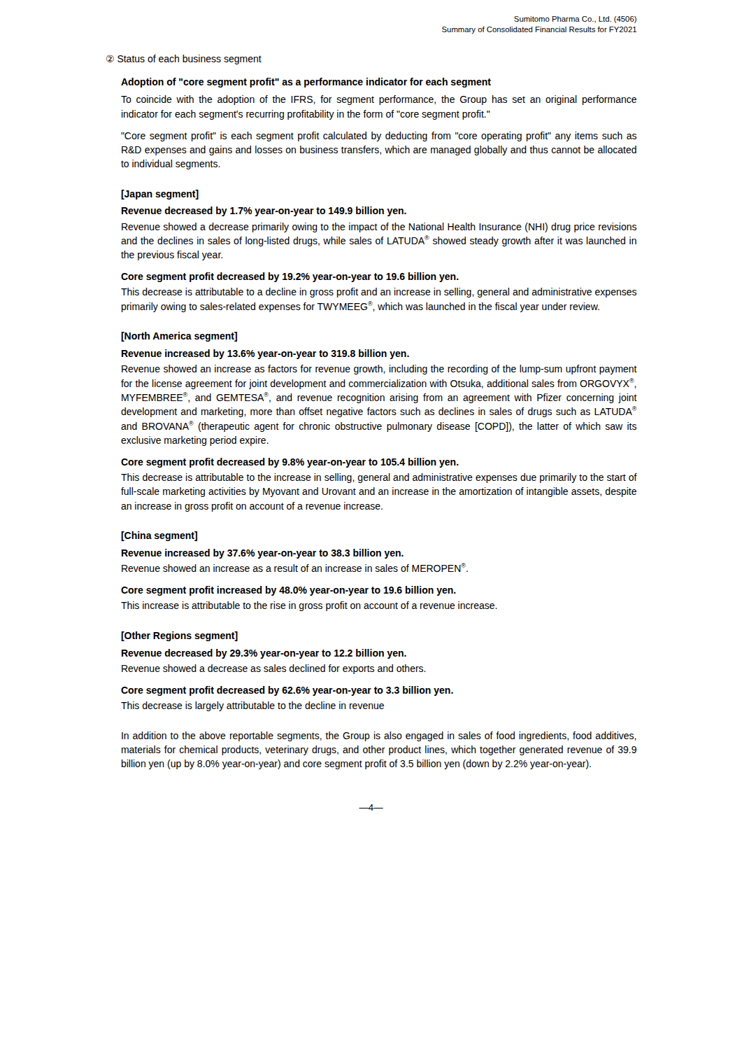Sumitomo Pharma Co., Ltd. (4506)
Summary of Consolidated Financial Results for FY2021
② Status of each business segment
Adoption of "core segment profit" as a performance indicator for each segment
To coincide with the adoption of the IFRS, for segment performance, the Group has set an original performance indicator for each segment's recurring profitability in the form of "core segment profit."
"Core segment profit" is each segment profit calculated by deducting from "core operating profit" any items such as R&D expenses and gains and losses on business transfers, which are managed globally and thus cannot be allocated to individual segments.
[Japan segment]
Revenue decreased by 1.7% year-on-year to 149.9 billion yen.
Revenue showed a decrease primarily owing to the impact of the National Health Insurance (NHI) drug price revisions and the declines in sales of long-listed drugs, while sales of LATUDA® showed steady growth after it was launched in the previous fiscal year.
Core segment profit decreased by 19.2% year-on-year to 19.6 billion yen.
This decrease is attributable to a decline in gross profit and an increase in selling, general and administrative expenses primarily owing to sales-related expenses for TWYMEEG®, which was launched in the fiscal year under review.
[North America segment]
Revenue increased by 13.6% year-on-year to 319.8 billion yen.
Revenue showed an increase as factors for revenue growth, including the recording of the lump-sum upfront payment for the license agreement for joint development and commercialization with Otsuka, additional sales from ORGOVYX®, MYFEMBREE®, and GEMTESA®, and revenue recognition arising from an agreement with Pfizer concerning joint development and marketing, more than offset negative factors such as declines in sales of drugs such as LATUDA® and BROVANA® (therapeutic agent for chronic obstructive pulmonary disease [COPD]), the latter of which saw its exclusive marketing period expire.
Core segment profit decreased by 9.8% year-on-year to 105.4 billion yen.
This decrease is attributable to the increase in selling, general and administrative expenses due primarily to the start of full-scale marketing activities by Myovant and Urovant and an increase in the amortization of intangible assets, despite an increase in gross profit on account of a revenue increase.
[China segment]
Revenue increased by 37.6% year-on-year to 38.3 billion yen.
Revenue showed an increase as a result of an increase in sales of MEROPEN®.
Core segment profit increased by 48.0% year-on-year to 19.6 billion yen.
This increase is attributable to the rise in gross profit on account of a revenue increase.
[Other Regions segment]
Revenue decreased by 29.3% year-on-year to 12.2 billion yen.
Revenue showed a decrease as sales declined for exports and others.
Core segment profit decreased by 62.6% year-on-year to 3.3 billion yen.
This decrease is largely attributable to the decline in revenue
In addition to the above reportable segments, the Group is also engaged in sales of food ingredients, food additives, materials for chemical products, veterinary drugs, and other product lines, which together generated revenue of 39.9 billion yen (up by 8.0% year-on-year) and core segment profit of 3.5 billion yen (down by 2.2% year-on-year).
—4—